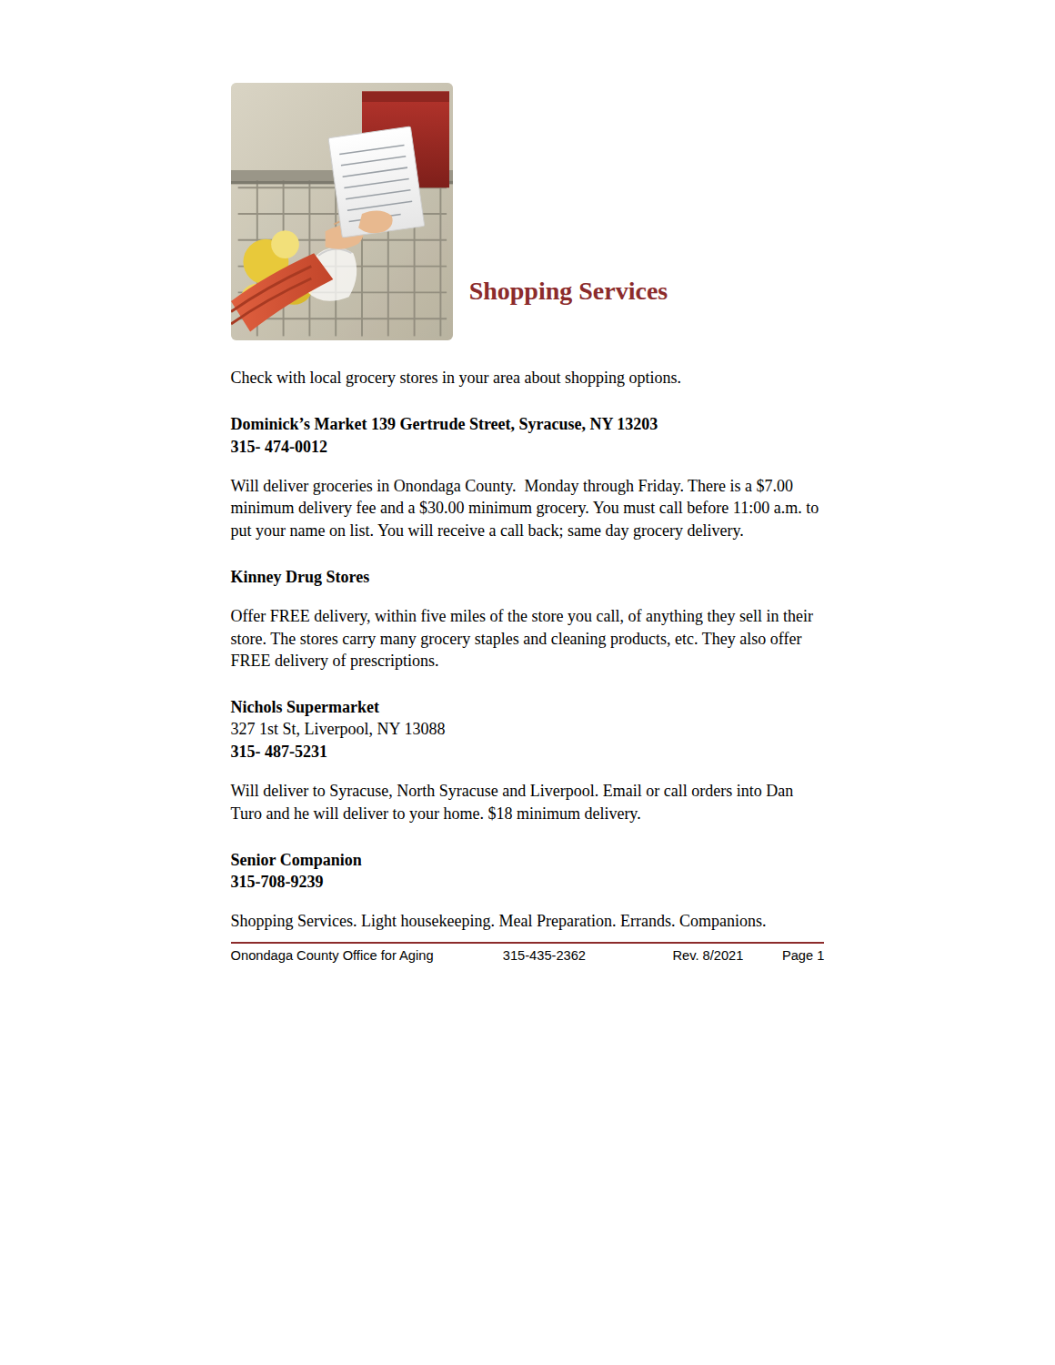Shopping Services
Check with local grocery stores in your area about shopping options.
Dominick’s Market 139 Gertrude Street, Syracuse, NY 13203
315- 474-0012
Will deliver groceries in Onondaga County. Monday through Friday. There is a $7.00 minimum delivery fee and a $30.00 minimum grocery. You must call before 11:00 a.m. to put your name on list. You will receive a call back; same day grocery delivery.
Kinney Drug Stores
Offer FREE delivery, within five miles of the store you call, of anything they sell in their store. The stores carry many grocery staples and cleaning products, etc. They also offer FREE delivery of prescriptions.
Nichols Supermarket
327 1st St, Liverpool, NY 13088
315- 487-5231
Will deliver to Syracuse, North Syracuse and Liverpool. Email or call orders into Dan Turo and he will deliver to your home. $18 minimum delivery.
Senior Companion
315-708-9239
Shopping Services. Light housekeeping. Meal Preparation. Errands. Companions.
Onondaga County Office for Aging 315-435-2362 Rev. 8/2021 Page 1